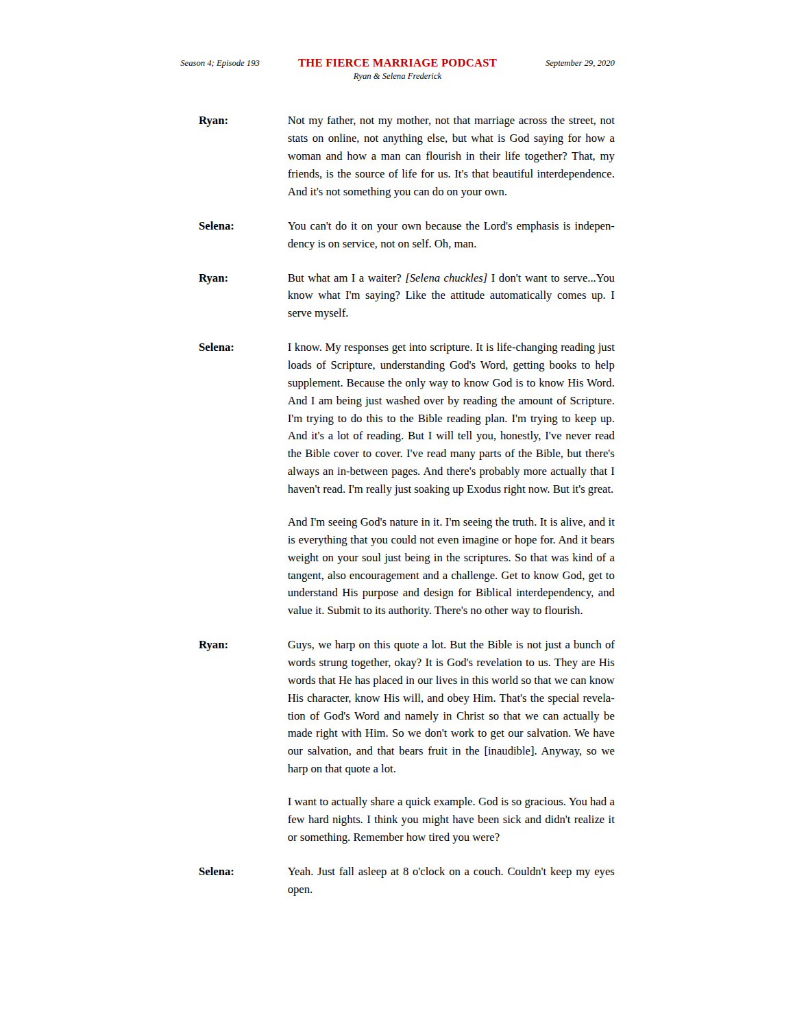Season 4; Episode 193
THE FIERCE MARRIAGE PODCAST
Ryan & Selena Frederick
September 29, 2020
Ryan:
Not my father, not my mother, not that marriage across the street, not stats on online, not anything else, but what is God saying for how a woman and how a man can flourish in their life together? That, my friends, is the source of life for us. It's that beautiful interdependence. And it's not something you can do on your own.
Selena:
You can't do it on your own because the Lord's emphasis is independency is on service, not on self. Oh, man.
Ryan:
But what am I a waiter? [Selena chuckles] I don't want to serve...You know what I'm saying? Like the attitude automatically comes up. I serve myself.
Selena:
I know. My responses get into scripture. It is life-changing reading just loads of Scripture, understanding God's Word, getting books to help supplement. Because the only way to know God is to know His Word. And I am being just washed over by reading the amount of Scripture. I'm trying to do this to the Bible reading plan. I'm trying to keep up. And it's a lot of reading. But I will tell you, honestly, I've never read the Bible cover to cover. I've read many parts of the Bible, but there's always an in-between pages. And there's probably more actually that I haven't read. I'm really just soaking up Exodus right now. But it's great.
And I'm seeing God's nature in it. I'm seeing the truth. It is alive, and it is everything that you could not even imagine or hope for. And it bears weight on your soul just being in the scriptures. So that was kind of a tangent, also encouragement and a challenge. Get to know God, get to understand His purpose and design for Biblical interdependency, and value it. Submit to its authority. There's no other way to flourish.
Ryan:
Guys, we harp on this quote a lot. But the Bible is not just a bunch of words strung together, okay? It is God's revelation to us. They are His words that He has placed in our lives in this world so that we can know His character, know His will, and obey Him. That's the special revelation of God's Word and namely in Christ so that we can actually be made right with Him. So we don't work to get our salvation. We have our salvation, and that bears fruit in the [inaudible]. Anyway, so we harp on that quote a lot.
I want to actually share a quick example. God is so gracious. You had a few hard nights. I think you might have been sick and didn't realize it or something. Remember how tired you were?
Selena:
Yeah. Just fall asleep at 8 o'clock on a couch. Couldn't keep my eyes open.